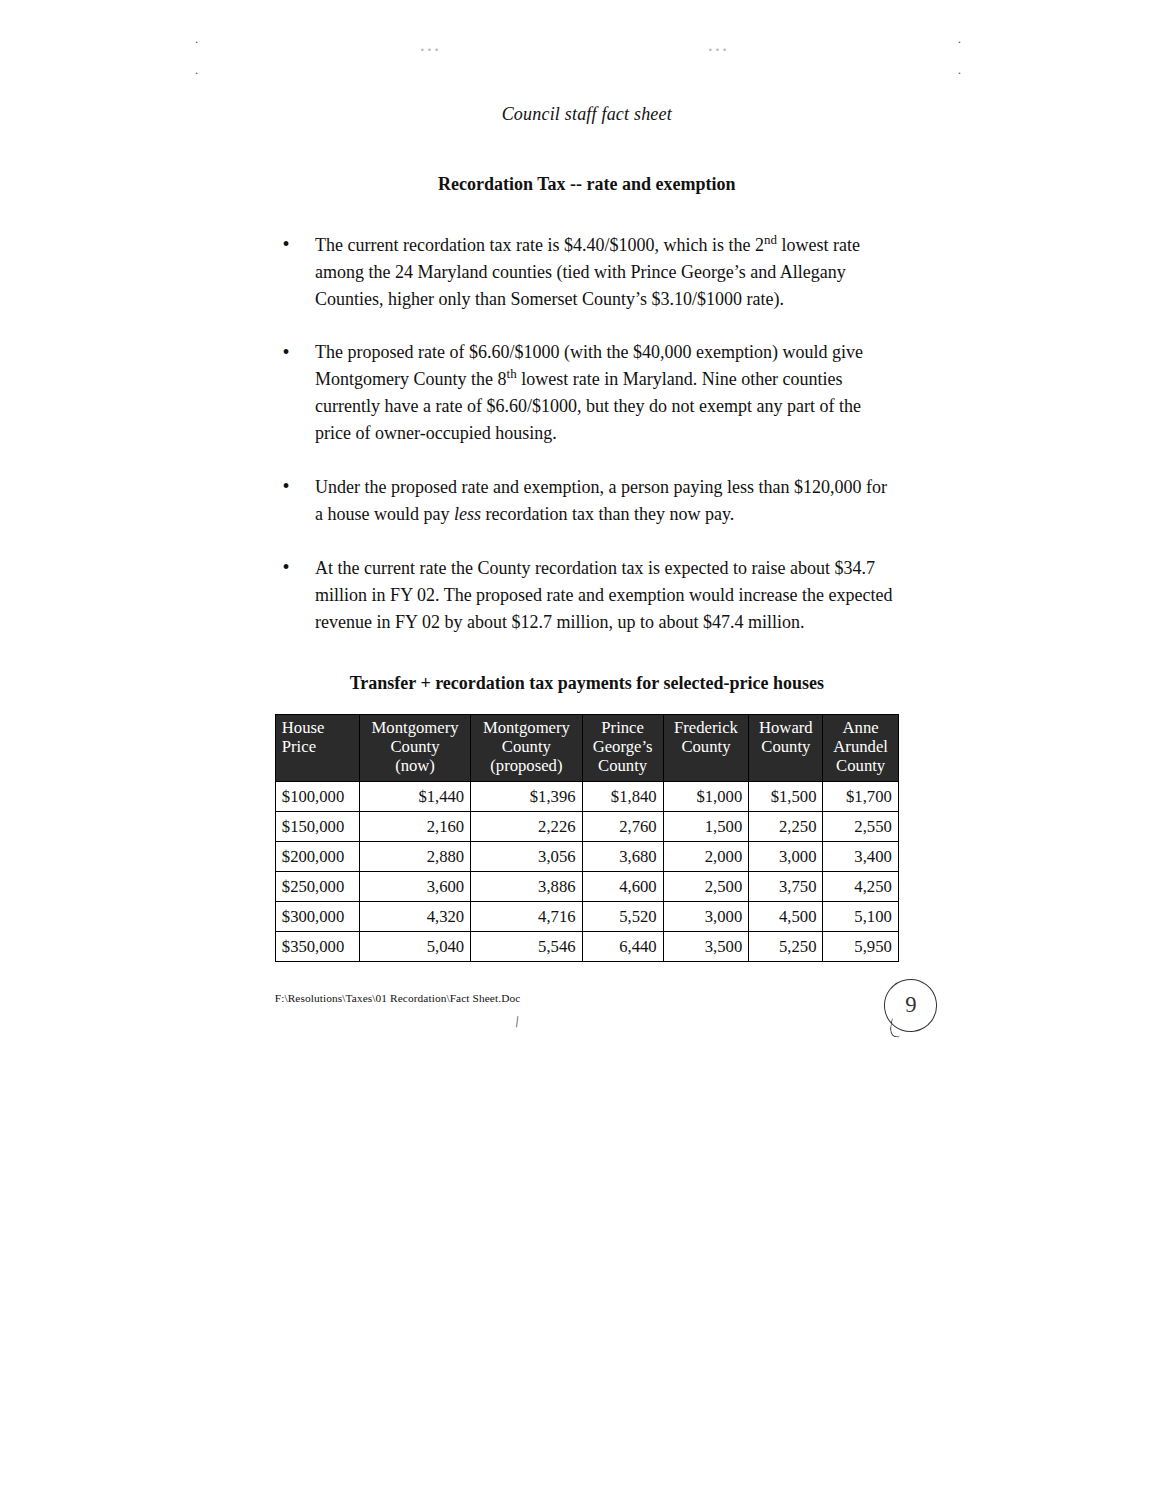. . . . … …
Council staff fact sheet
Recordation Tax -- rate and exemption
The current recordation tax rate is $4.40/$1000, which is the 2nd lowest rate among the 24 Maryland counties (tied with Prince George’s and Allegany Counties, higher only than Somerset County’s $3.10/$1000 rate).
The proposed rate of $6.60/$1000 (with the $40,000 exemption) would give Montgomery County the 8th lowest rate in Maryland. Nine other counties currently have a rate of $6.60/$1000, but they do not exempt any part of the price of owner-occupied housing.
Under the proposed rate and exemption, a person paying less than $120,000 for a house would pay less recordation tax than they now pay.
At the current rate the County recordation tax is expected to raise about $34.7 million in FY 02. The proposed rate and exemption would increase the expected revenue in FY 02 by about $12.7 million, up to about $47.4 million.
Transfer + recordation tax payments for selected-price houses
| House Price | Montgomery County (now) | Montgomery County (proposed) | Prince George’s County | Frederick County | Howard County | Anne Arundel County |
| --- | --- | --- | --- | --- | --- | --- |
| $100,000 | $1,440 | $1,396 | $1,840 | $1,000 | $1,500 | $1,700 |
| $150,000 | 2,160 | 2,226 | 2,760 | 1,500 | 2,250 | 2,550 |
| $200,000 | 2,880 | 3,056 | 3,680 | 2,000 | 3,000 | 3,400 |
| $250,000 | 3,600 | 3,886 | 4,600 | 2,500 | 3,750 | 4,250 |
| $300,000 | 4,320 | 4,716 | 5,520 | 3,000 | 4,500 | 5,100 |
| $350,000 | 5,040 | 5,546 | 6,440 | 3,500 | 5,250 | 5,950 |
F:\Resolutions\Taxes\01 Recordation\Fact Sheet.Doc
/
9